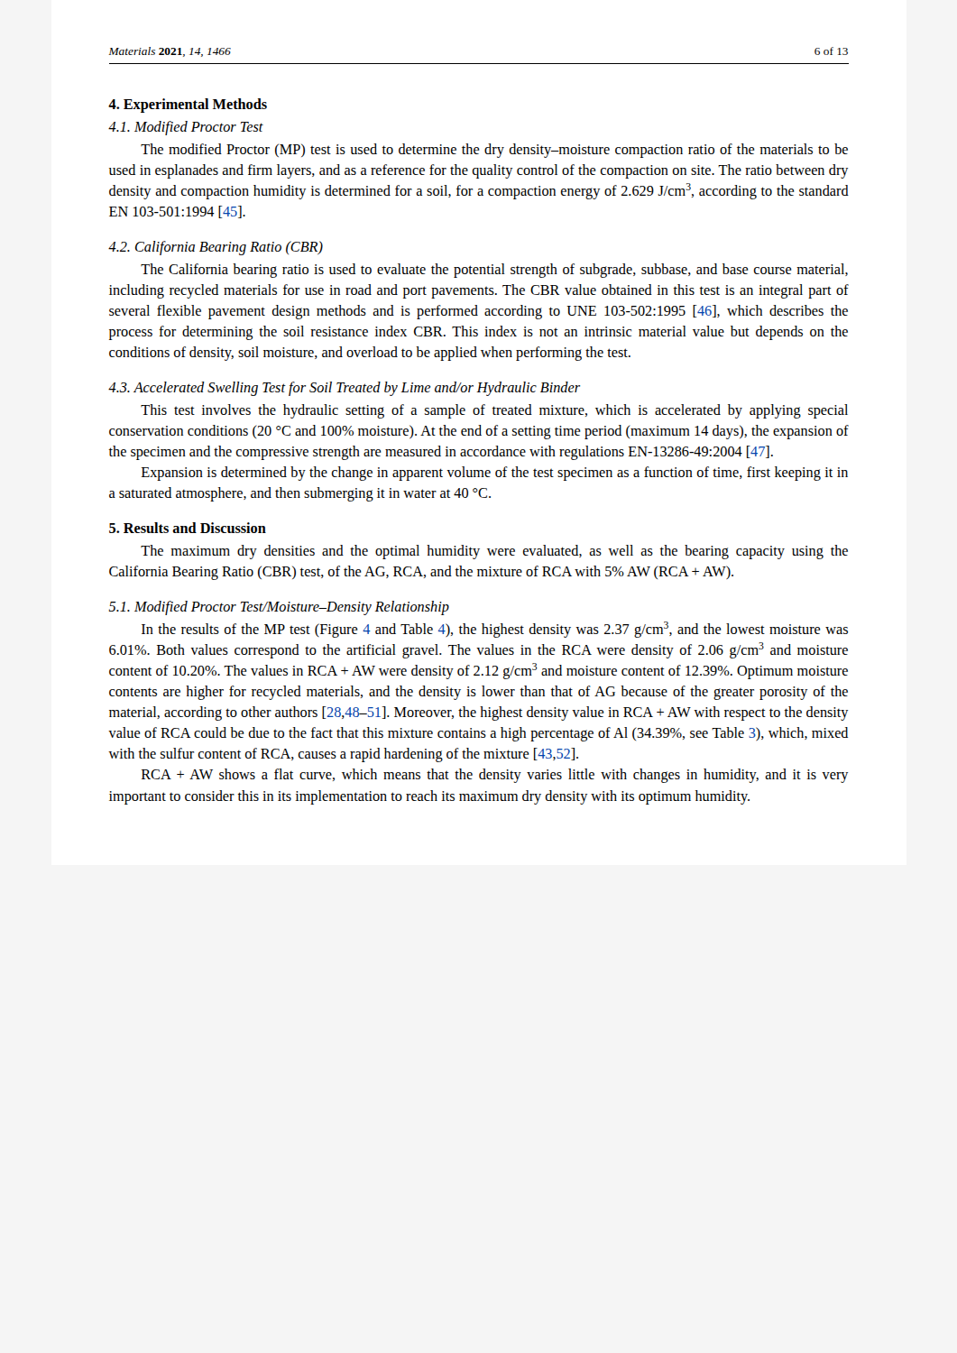Materials 2021, 14, 1466 6 of 13
4. Experimental Methods
4.1. Modified Proctor Test
The modified Proctor (MP) test is used to determine the dry density–moisture compaction ratio of the materials to be used in esplanades and firm layers, and as a reference for the quality control of the compaction on site. The ratio between dry density and compaction humidity is determined for a soil, for a compaction energy of 2.629 J/cm3, according to the standard EN 103-501:1994 [45].
4.2. California Bearing Ratio (CBR)
The California bearing ratio is used to evaluate the potential strength of subgrade, subbase, and base course material, including recycled materials for use in road and port pavements. The CBR value obtained in this test is an integral part of several flexible pavement design methods and is performed according to UNE 103-502:1995 [46], which describes the process for determining the soil resistance index CBR. This index is not an intrinsic material value but depends on the conditions of density, soil moisture, and overload to be applied when performing the test.
4.3. Accelerated Swelling Test for Soil Treated by Lime and/or Hydraulic Binder
This test involves the hydraulic setting of a sample of treated mixture, which is accelerated by applying special conservation conditions (20 °C and 100% moisture). At the end of a setting time period (maximum 14 days), the expansion of the specimen and the compressive strength are measured in accordance with regulations EN-13286-49:2004 [47].
Expansion is determined by the change in apparent volume of the test specimen as a function of time, first keeping it in a saturated atmosphere, and then submerging it in water at 40 °C.
5. Results and Discussion
The maximum dry densities and the optimal humidity were evaluated, as well as the bearing capacity using the California Bearing Ratio (CBR) test, of the AG, RCA, and the mixture of RCA with 5% AW (RCA + AW).
5.1. Modified Proctor Test/Moisture–Density Relationship
In the results of the MP test (Figure 4 and Table 4), the highest density was 2.37 g/cm3, and the lowest moisture was 6.01%. Both values correspond to the artificial gravel. The values in the RCA were density of 2.06 g/cm3 and moisture content of 10.20%. The values in RCA + AW were density of 2.12 g/cm3 and moisture content of 12.39%. Optimum moisture contents are higher for recycled materials, and the density is lower than that of AG because of the greater porosity of the material, according to other authors [28,48–51]. Moreover, the highest density value in RCA + AW with respect to the density value of RCA could be due to the fact that this mixture contains a high percentage of Al (34.39%, see Table 3), which, mixed with the sulfur content of RCA, causes a rapid hardening of the mixture [43,52].
RCA + AW shows a flat curve, which means that the density varies little with changes in humidity, and it is very important to consider this in its implementation to reach its maximum dry density with its optimum humidity.